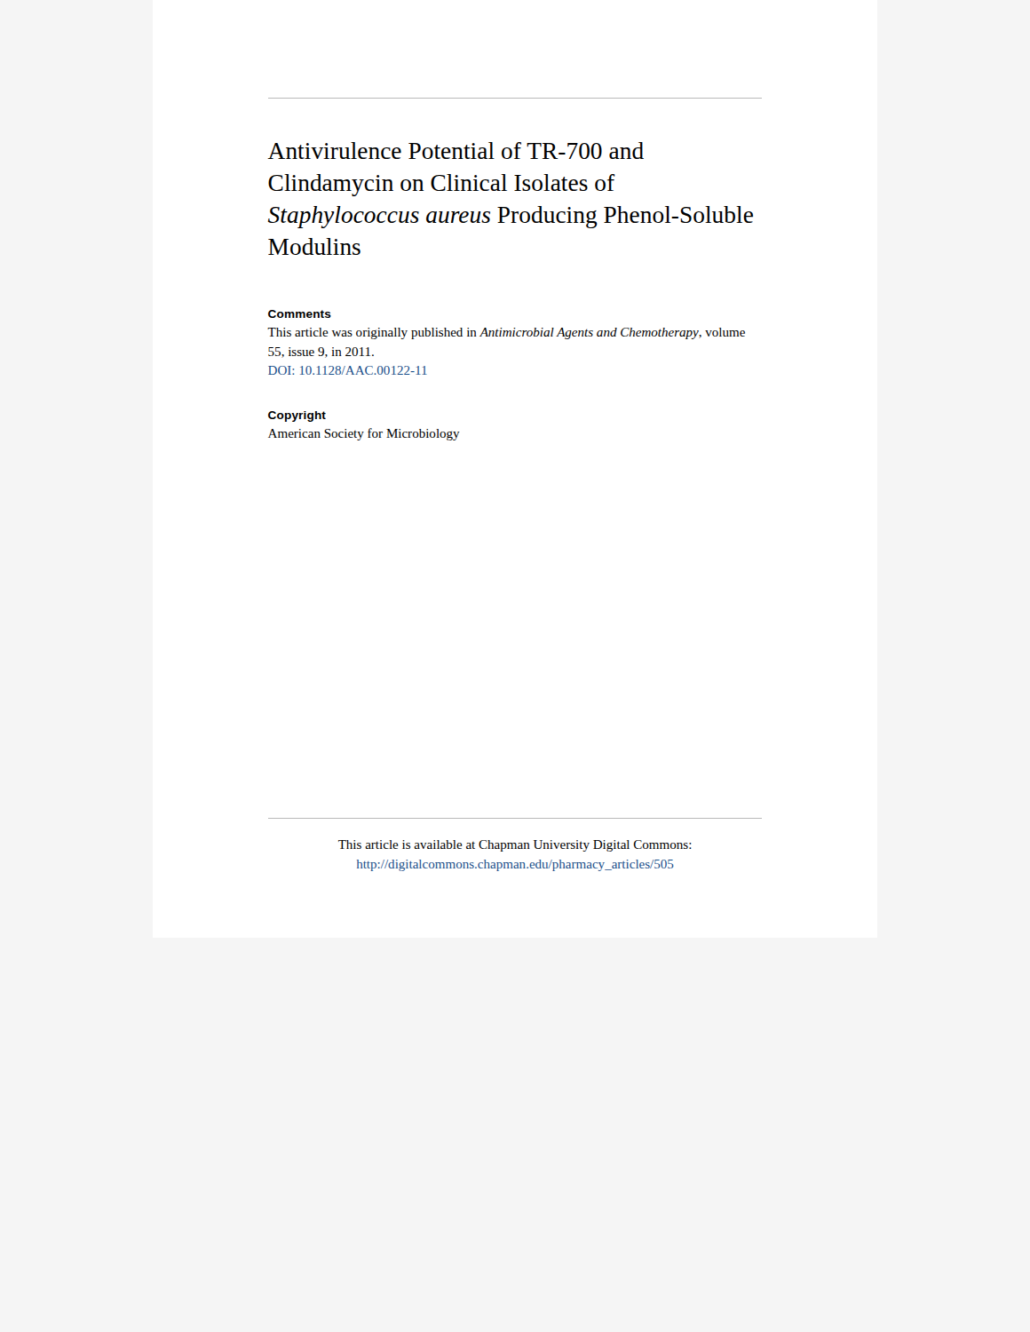Antivirulence Potential of TR-700 and Clindamycin on Clinical Isolates of Staphylococcus aureus Producing Phenol-Soluble Modulins
Comments
This article was originally published in Antimicrobial Agents and Chemotherapy, volume 55, issue 9, in 2011.
DOI: 10.1128/AAC.00122-11
Copyright
American Society for Microbiology
This article is available at Chapman University Digital Commons: http://digitalcommons.chapman.edu/pharmacy_articles/505